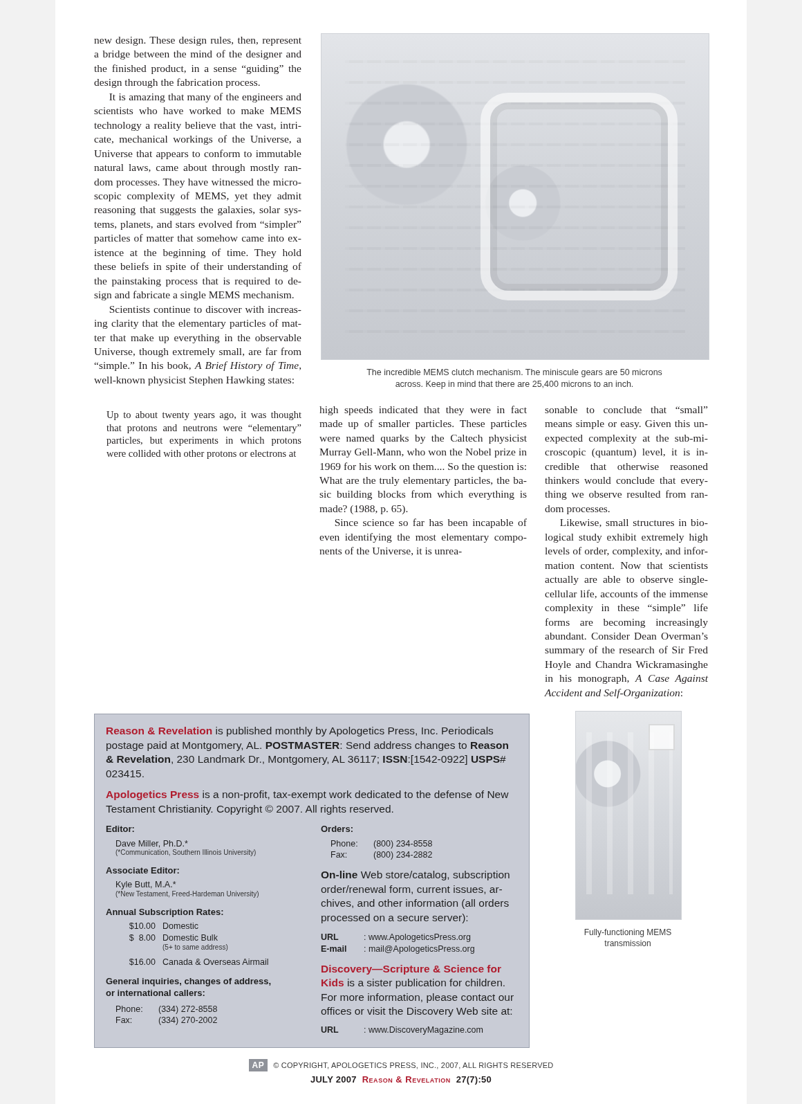new design. These design rules, then, represent a bridge between the mind of the designer and the finished product, in a sense “guiding” the design through the fabrication process.
It is amazing that many of the engineers and scientists who have worked to make MEMS technology a reality believe that the vast, intricate, mechanical workings of the Universe, a Universe that appears to conform to immutable natural laws, came about through mostly random processes. They have witnessed the microscopic complexity of MEMS, yet they admit reasoning that suggests the galaxies, solar systems, planets, and stars evolved from “simpler” particles of matter that somehow came into existence at the beginning of time. They hold these beliefs in spite of their understanding of the painstaking process that is required to design and fabricate a single MEMS mechanism.
Scientists continue to discover with increasing clarity that the elementary particles of matter that make up everything in the observable Universe, though extremely small, are far from “simple.” In his book, A Brief History of Time, well-known physicist Stephen Hawking states:
The incredible MEMS clutch mechanism. The miniscule gears are 50 microns
across. Keep in mind that there are 25,400 microns to an inch.
Up to about twenty years ago, it was thought that protons and neutrons were “elementary” particles, but experiments in which protons were collided with other protons or electrons at
high speeds indicated that they were in fact made up of smaller particles. These particles were named quarks by the Caltech physicist Murray Gell-Mann, who won the Nobel prize in 1969 for his work on them.... So the question is: What are the truly elementary particles, the basic building blocks from which everything is made? (1988, p. 65).
Since science so far has been incapable of even identifying the most elementary components of the Universe, it is unrea-
sonable to conclude that “small” means simple or easy. Given this unexpected complexity at the sub-microscopic (quantum) level, it is incredible that otherwise reasoned thinkers would conclude that everything we observe resulted from random processes.
Likewise, small structures in biological study exhibit extremely high levels of order, complexity, and information content. Now that scientists actually are able to observe single-cellular life, accounts of the immense complexity in these “simple” life forms are becoming increasingly abundant. Consider Dean Overman’s summary of the research of Sir Fred Hoyle and Chandra Wickramasinghe in his monograph, A Case Against Accident and Self-Organization:
Reason & Revelation is published monthly by Apologetics Press, Inc. Periodicals postage paid at Montgomery, AL. POSTMASTER: Send address changes to Reason & Revelation, 230 Landmark Dr., Montgomery, AL 36117; ISSN:[1542-0922] USPS# 023415.
Apologetics Press is a non-profit, tax-exempt work dedicated to the defense of New Testament Christianity. Copyright © 2007. All rights reserved.
Editor:
Dave Miller, Ph.D.* (*Communication, Southern Illinois University)
Associate Editor:
Kyle Butt, M.A.* (*New Testament, Freed-Hardeman University)
Annual Subscription Rates:
$10.00 Domestic
$ 8.00 Domestic Bulk(5+ to same address)
$16.00 Canada & Overseas Airmail
General inquiries, changes of address,
or international callers:
Phone:(334) 272-8558
Fax:(334) 270-2002
Orders:
Phone:(800) 234-8558
Fax:(800) 234-2882
On-line Web store/catalog, subscription order/renewal form, current issues, archives, and other information (all orders processed on a secure server):
URL: www.ApologeticsPress.org
E-mail: mail@ApologeticsPress.org
Discovery—Scripture & Science for Kids is a sister publication for children. For more information, please contact our offices or visit the Discovery Web site at:
URL: www.DiscoveryMagazine.com
Fully-functioning MEMS transmission
AP © COPYRIGHT, APOLOGETICS PRESS, INC., 2007, ALL RIGHTS RESERVED
JULY 2007 Reason & Revelation 27(7):50